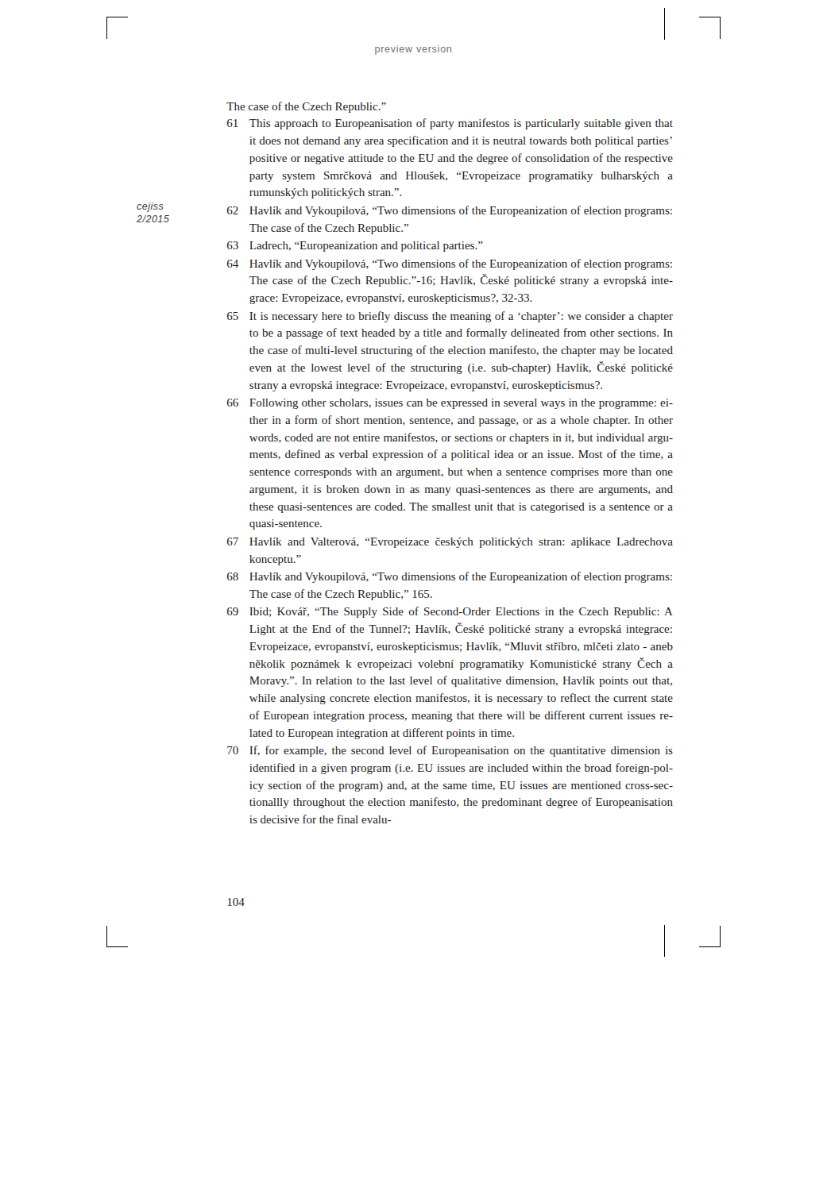preview version
cejiss 2/2015
The case of the Czech Republic.”
61 This approach to Europeanisation of party manifestos is particularly suitable given that it does not demand any area specification and it is neutral towards both political parties’ positive or negative attitude to the EU and the degree of consolidation of the respective party system Smrčková and Hloušek, “Evropeizace programatiky bulharských a rumunských politických stran.”.
62 Havlík and Vykoupilová, “Two dimensions of the Europeanization of election programs: The case of the Czech Republic.”
63 Ladrech, “Europeanization and political parties.”
64 Havlík and Vykoupilová, “Two dimensions of the Europeanization of election programs: The case of the Czech Republic.”-16; Havlík, České politické strany a evropská integrace: Evropeizace, evropanství, euroskepticismus?, 32-33.
65 It is necessary here to briefly discuss the meaning of a ‘chapter’: we consider a chapter to be a passage of text headed by a title and formally delineated from other sections. In the case of multi-level structuring of the election manifesto, the chapter may be located even at the lowest level of the structuring (i.e. sub-chapter) Havlík, České politické strany a evropská integrace: Evropeizace, evropanství, euroskepticismus?.
66 Following other scholars, issues can be expressed in several ways in the programme: either in a form of short mention, sentence, and passage, or as a whole chapter. In other words, coded are not entire manifestos, or sections or chapters in it, but individual arguments, defined as verbal expression of a political idea or an issue. Most of the time, a sentence corresponds with an argument, but when a sentence comprises more than one argument, it is broken down in as many quasi-sentences as there are arguments, and these quasi-sentences are coded. The smallest unit that is categorised is a sentence or a quasi-sentence.
67 Havlík and Valterová, “Evropeizace českých politických stran: aplikace Ladrechova konceptu.”
68 Havlík and Vykoupilová, “Two dimensions of the Europeanization of election programs: The case of the Czech Republic,” 165.
69 Ibid; Kovář, “The Supply Side of Second-Order Elections in the Czech Republic: A Light at the End of the Tunnel?; Havlík, České politické strany a evropská integrace: Evropeizace, evropanství, euroskepticismus; Havlík, “Mluvit stříbro, mlčeti zlato - aneb několik poznámek k evropeizaci volební programatiky Komunistické strany Čech a Moravy.”. In relation to the last level of qualitative dimension, Havlík points out that, while analysing concrete election manifestos, it is necessary to reflect the current state of European integration process, meaning that there will be different current issues related to European integration at different points in time.
70 If, for example, the second level of Europeanisation on the quantitative dimension is identified in a given program (i.e. EU issues are included within the broad foreign-policy section of the program) and, at the same time, EU issues are mentioned cross-sectionallly throughout the election manifesto, the predominant degree of Europeanisation is decisive for the final evalu-
104